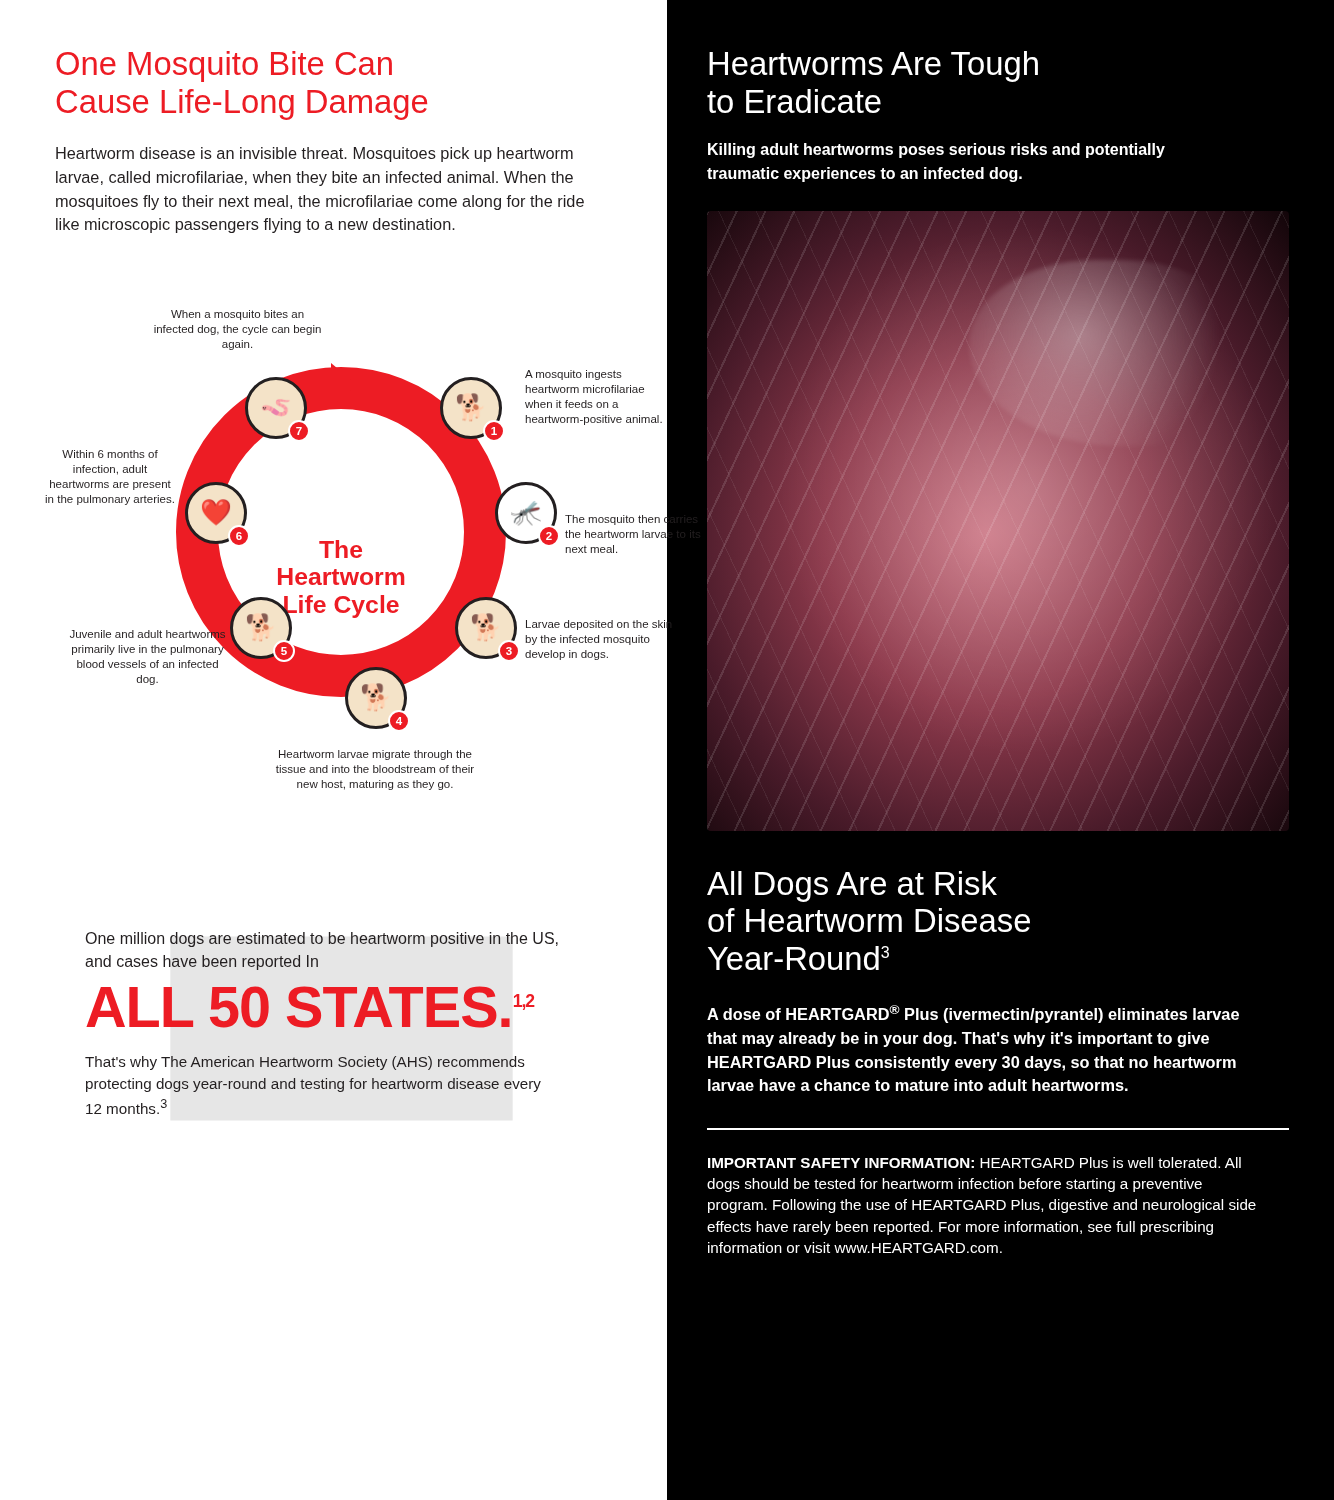One Mosquito Bite Can
Cause Life-Long Damage
Heartworm disease is an invisible threat. Mosquitoes pick up heartworm larvae, called microfilariae, when they bite an infected animal. When the mosquitoes fly to their next meal, the microfilariae come along for the ride like microscopic passengers flying to a new destination.
The
Heartworm
Life Cycle
🐕1
🦟2
🐕3
🐕4
🐕5
❤️6
🪱7
A mosquito ingests heartworm microfilariae when it feeds on a heartworm-positive animal.
The mosquito then carries the heartworm larvae to its next meal.
Larvae deposited on the skin by the infected mosquito develop in dogs.
Heartworm larvae migrate through the tissue and into the bloodstream of their new host, maturing as they go.
Juvenile and adult heartworms primarily live in the pulmonary blood vessels of an infected dog.
Within 6 months of infection, adult heartworms are present in the pulmonary arteries.
When a mosquito bites an infected dog, the cycle can begin again.
One million dogs are estimated to be heartworm positive in the US, and cases have been reported In
ALL 50 STATES.1,2
That's why The American Heartworm Society (AHS) recommends protecting dogs year-round and testing for heartworm disease every 12 months.3
Heartworms Are Tough
to Eradicate
Killing adult heartworms poses serious risks and potentially traumatic experiences to an infected dog.
All Dogs Are at Risk
of Heartworm Disease
Year-Round3
A dose of HEARTGARD® Plus (ivermectin/pyrantel) eliminates larvae that may already be in your dog. That's why it's important to give HEARTGARD Plus consistently every 30 days, so that no heartworm larvae have a chance to mature into adult heartworms.
IMPORTANT SAFETY INFORMATION: HEARTGARD Plus is well tolerated. All dogs should be tested for heartworm infection before starting a preventive program. Following the use of HEARTGARD Plus, digestive and neurological side effects have rarely been reported. For more information, see full prescribing information or visit www.HEARTGARD.com.